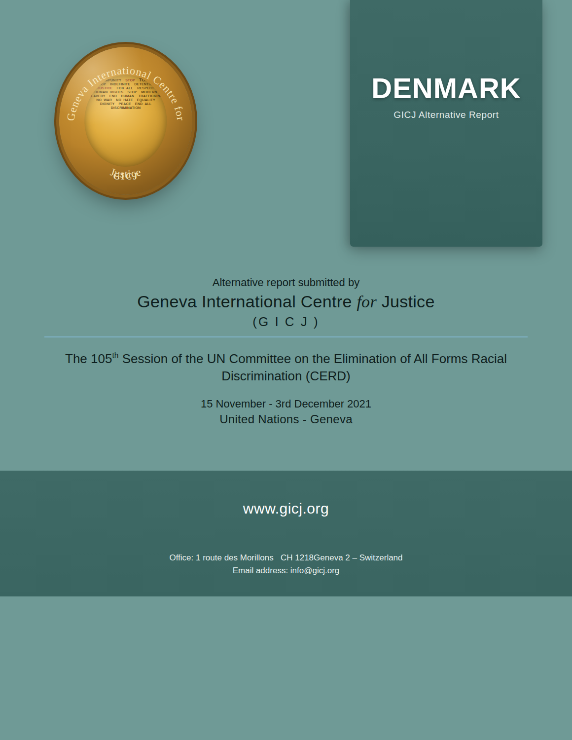END IMPUNITY STOP TORTURE STOP INDEFINITE DETENTION JUSTICE FOR ALL RESPECT HUMAN RIGHTS STOP MODERN SLAVERY END HUMAN TRAFFICKING NO WAR NO HATE EQUALITY DIGNITY PEACE END ALL DISCRIMINATION
Geneva International Centre for Justice
GICJ
DENMARK
GICJ Alternative Report
Alternative report submitted by
Geneva International Centre for Justice
(G I C J )
The 105th Session of the UN Committee on the Elimination of All Forms Racial Discrimination (CERD)
15 November - 3rd December 2021
United Nations - Geneva
www.gicj.org
Office: 1 route des Morillons CH 1218Geneva 2 – Switzerland Email address: info@gicj.org